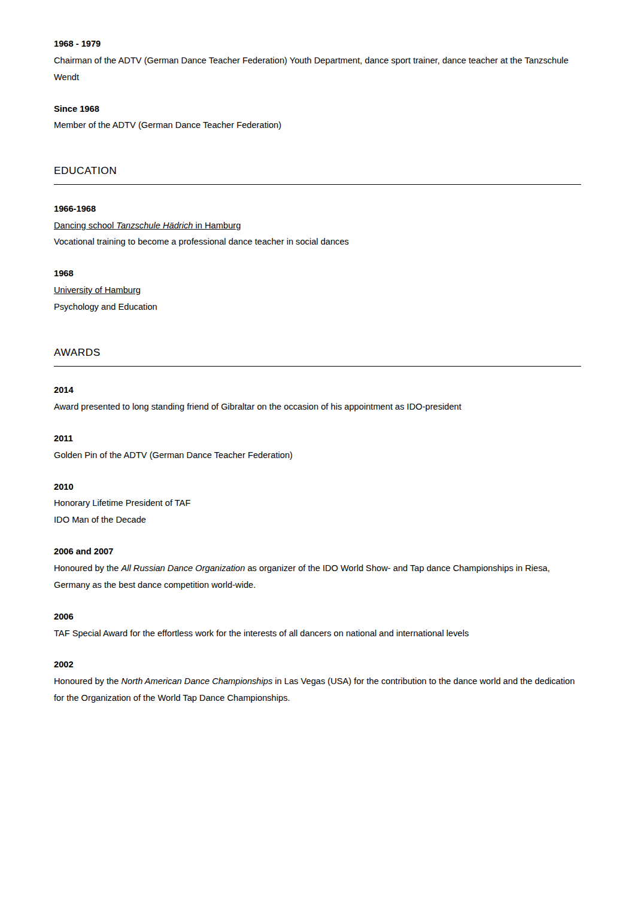1968 - 1979
Chairman of the ADTV (German Dance Teacher Federation) Youth Department, dance sport trainer, dance teacher at the Tanzschule Wendt
Since 1968
Member of the ADTV (German Dance Teacher Federation)
EDUCATION
1966-1968
Dancing school Tanzschule Hädrich in Hamburg
Vocational training to become a professional dance teacher in social dances
1968
University of Hamburg
Psychology and Education
AWARDS
2014
Award presented to long standing friend of Gibraltar on the occasion of his appointment as IDO-president
2011
Golden Pin of the ADTV (German Dance Teacher Federation)
2010
Honorary Lifetime President of TAF
IDO Man of the Decade
2006 and 2007
Honoured by the All Russian Dance Organization as organizer of the IDO World Show- and Tap dance Championships in Riesa, Germany as the best dance competition world-wide.
2006
TAF Special Award for the effortless work for the interests of all dancers on national and international levels
2002
Honoured by the North American Dance Championships in Las Vegas (USA) for the contribution to the dance world and the dedication for the Organization of the World Tap Dance Championships.